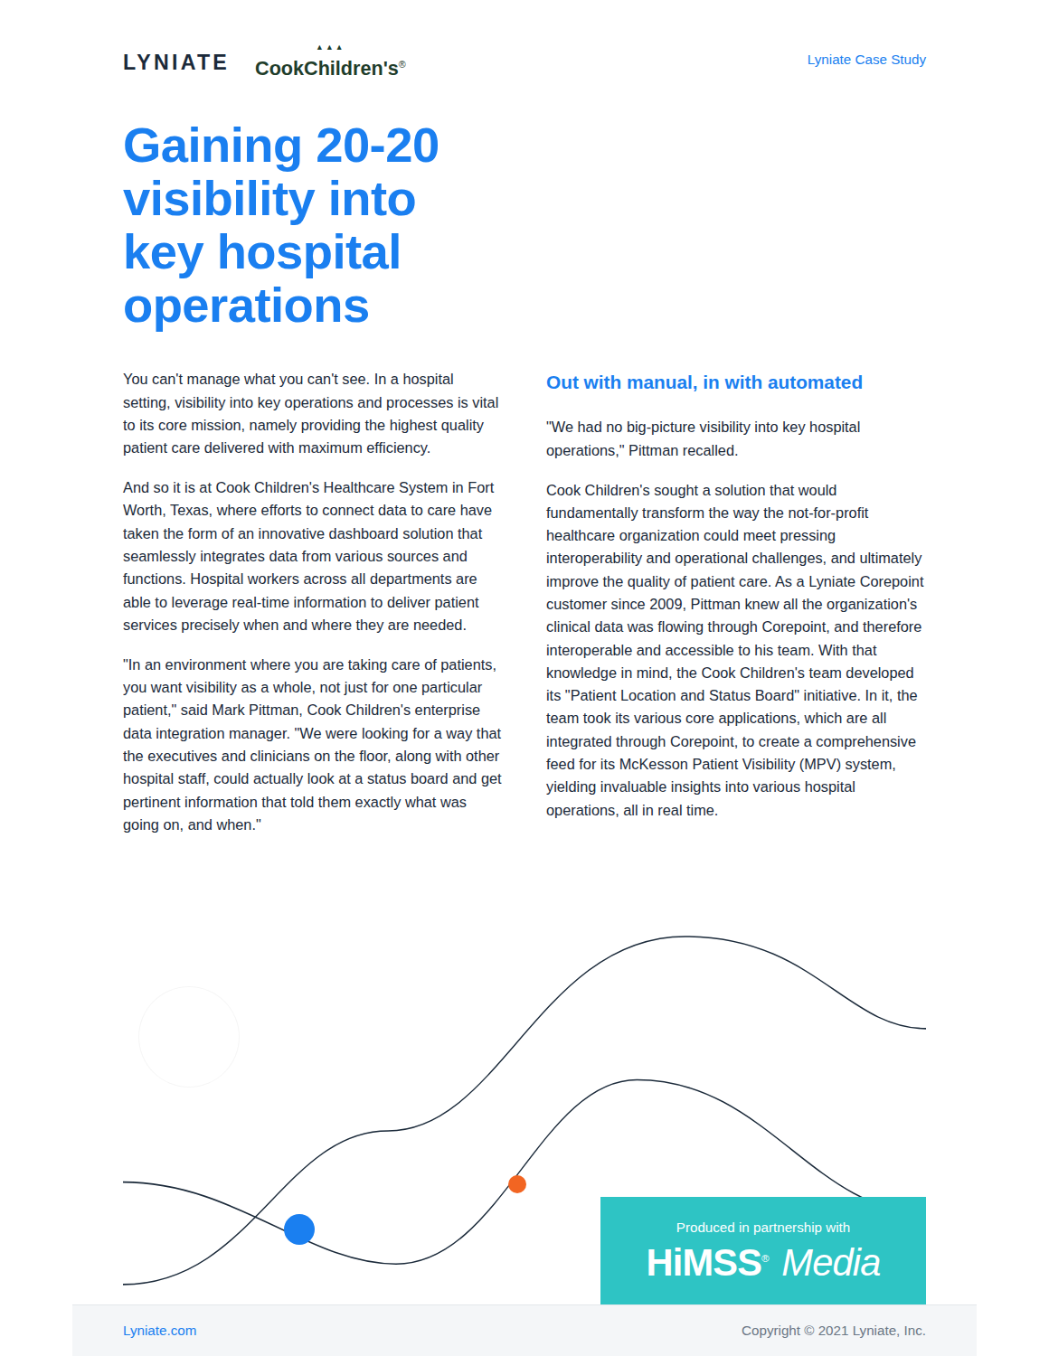LYNIATE
▲▲▲ Cook Children's®
Lyniate Case Study
Gaining 20-20 visibility into key hospital operations
You can't manage what you can't see. In a hospital setting, visibility into key operations and processes is vital to its core mission, namely providing the highest quality patient care delivered with maximum efficiency.
And so it is at Cook Children's Healthcare System in Fort Worth, Texas, where efforts to connect data to care have taken the form of an innovative dashboard solution that seamlessly integrates data from various sources and functions. Hospital workers across all departments are able to leverage real-time information to deliver patient services precisely when and where they are needed.
"In an environment where you are taking care of patients, you want visibility as a whole, not just for one particular patient," said Mark Pittman, Cook Children's enterprise data integration manager. "We were looking for a way that the executives and clinicians on the floor, along with other hospital staff, could actually look at a status board and get pertinent information that told them exactly what was going on, and when."
Out with manual, in with automated
"We had no big-picture visibility into key hospital operations," Pittman recalled.
Cook Children's sought a solution that would fundamentally transform the way the not-for-profit healthcare organization could meet pressing interoperability and operational challenges, and ultimately improve the quality of patient care. As a Lyniate Corepoint customer since 2009, Pittman knew all the organization's clinical data was flowing through Corepoint, and therefore interoperable and accessible to his team. With that knowledge in mind, the Cook Children's team developed its "Patient Location and Status Board" initiative. In it, the team took its various core applications, which are all integrated through Corepoint, to create a comprehensive feed for its McKesson Patient Visibility (MPV) system, yielding invaluable insights into various hospital operations, all in real time.
Produced in partnership with
Hi MSS® Media
Lyniate.com Copyright © 2021 Lyniate, Inc.